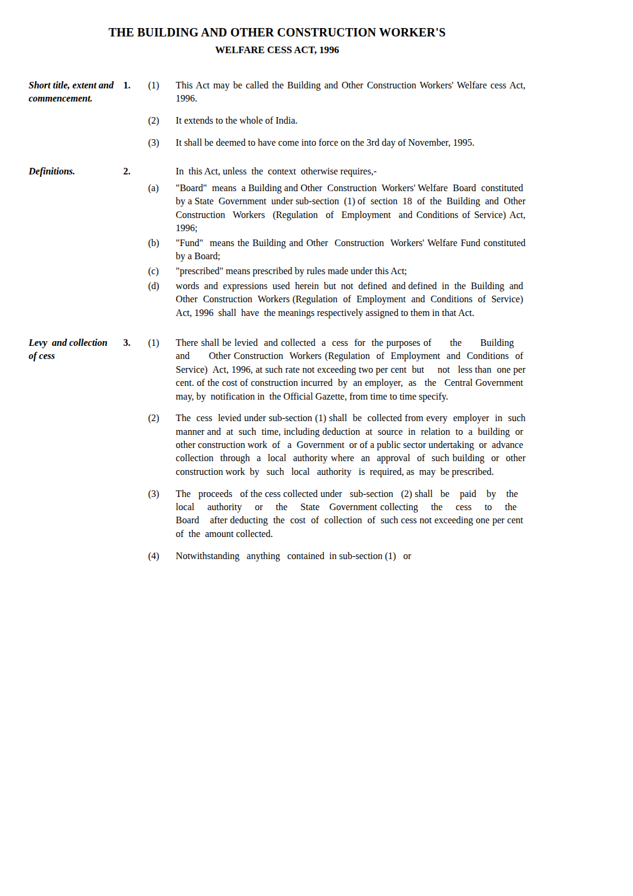THE BUILDING AND OTHER CONSTRUCTION WORKER'S
WELFARE CESS ACT, 1996
Short title, extent and commencement.
1.
(1)
This Act may be called the Building and Other Construction Workers' Welfare cess Act, 1996.
(2)
It extends to the whole of India.
(3)
It shall be deemed to have come into force on the 3rd day of November, 1995.
Definitions.
2.
In this Act, unless the context otherwise requires,-
(a)
"Board" means a Building and Other Construction Workers' Welfare Board constituted by a State Government under sub-section (1) of section 18 of the Building and Other Construction Workers (Regulation of Employment and Conditions of Service) Act, 1996;
(b)
"Fund" means the Building and Other Construction Workers' Welfare Fund constituted by a Board;
(c)
"prescribed" means prescribed by rules made under this Act;
(d)
words and expressions used herein but not defined and defined in the Building and Other Construction Workers (Regulation of Employment and Conditions of Service) Act, 1996 shall have the meanings respectively assigned to them in that Act.
Levy and collection of cess
3.
(1)
There shall be levied and collected a cess for the purposes of the Building and Other Construction Workers (Regulation of Employment and Conditions of Service) Act, 1996, at such rate not exceeding two per cent but not less than one per cent. of the cost of construction incurred by an employer, as the Central Government may, by notification in the Official Gazette, from time to time specify.
(2)
The cess levied under sub-section (1) shall be collected from every employer in such manner and at such time, including deduction at source in relation to a building or other construction work of a Government or of a public sector undertaking or advance collection through a local authority where an approval of such building or other construction work by such local authority is required, as may be prescribed.
(3)
The proceeds of the cess collected under sub-section (2) shall be paid by the local authority or the State Government collecting the cess to the Board after deducting the cost of collection of such cess not exceeding one per cent of the amount collected.
(4)
Notwithstanding anything contained in sub-section (1) or